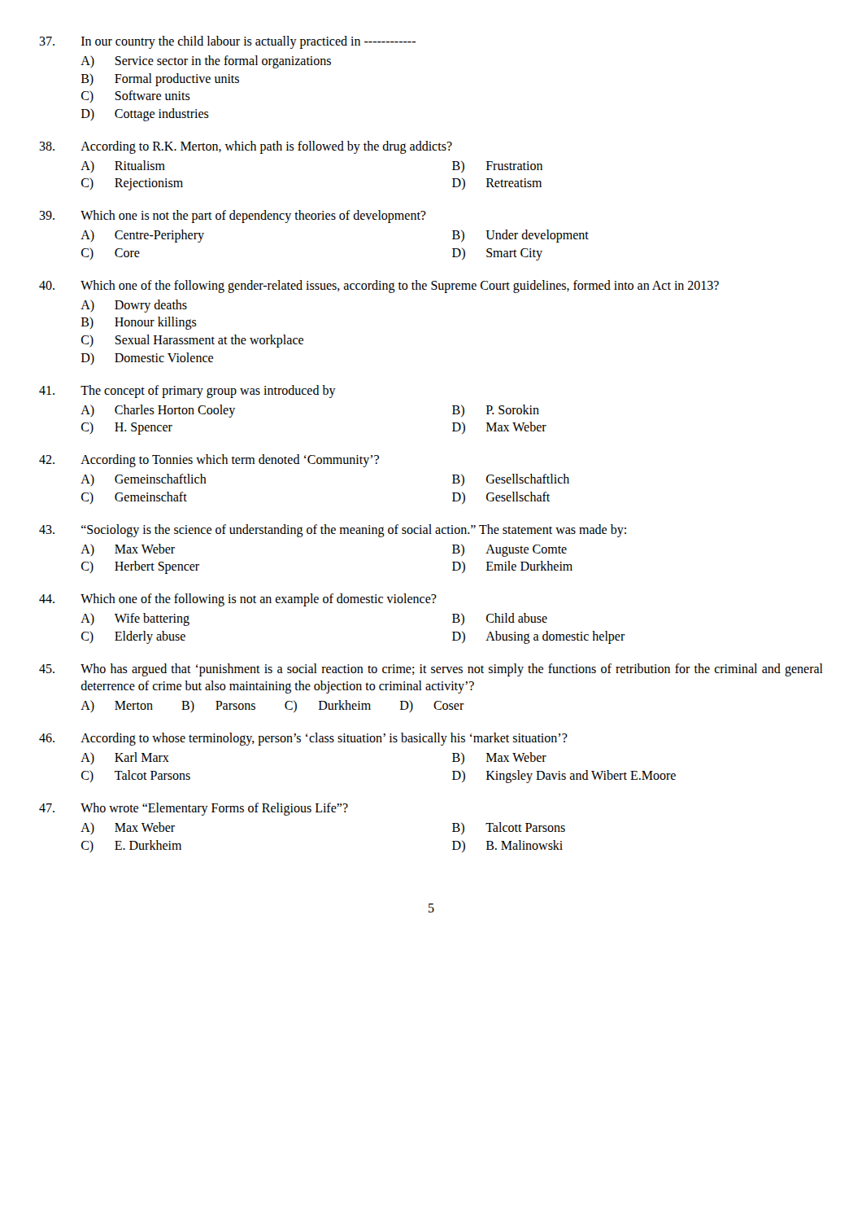37.
In our country the child labour is actually practiced in ------------
A) Service sector in the formal organizations
B) Formal productive units
C) Software units
D) Cottage industries
38.
According to R.K. Merton, which path is followed by the drug addicts?
A) Ritualism
B) Frustration
C) Rejectionism
D) Retreatism
39.
Which one is not the part of dependency theories of development?
A) Centre-Periphery
B) Under development
C) Core
D) Smart City
40.
Which one of the following gender-related issues, according to the Supreme Court guidelines, formed into an Act in 2013?
A) Dowry deaths
B) Honour killings
C) Sexual Harassment at the workplace
D) Domestic Violence
41.
The concept of primary group was introduced by
A) Charles Horton Cooley
B) P. Sorokin
C) H. Spencer
D) Max Weber
42.
According to Tonnies which term denoted ‘Community’?
A) Gemeinschaftlich
B) Gesellschaftlich
C) Gemeinschaft
D) Gesellschaft
43.
“Sociology is the science of understanding of the meaning of social action.” The statement was made by:
A) Max Weber
B) Auguste Comte
C) Herbert Spencer
D) Emile Durkheim
44.
Which one of the following is not an example of domestic violence?
A) Wife battering
B) Child abuse
C) Elderly abuse
D) Abusing a domestic helper
45.
Who has argued that ‘punishment is a social reaction to crime; it serves not simply the functions of retribution for the criminal and general deterrence of crime but also maintaining the objection to criminal activity’?
A) Merton
B) Parsons
C) Durkheim
D) Coser
46.
According to whose terminology, person’s ‘class situation’ is basically his ‘market situation’?
A) Karl Marx
B) Max Weber
C) Talcot Parsons
D) Kingsley Davis and Wibert E.Moore
47.
Who wrote “Elementary Forms of Religious Life”?
A) Max Weber
B) Talcott Parsons
C) E. Durkheim
D) B. Malinowski
5